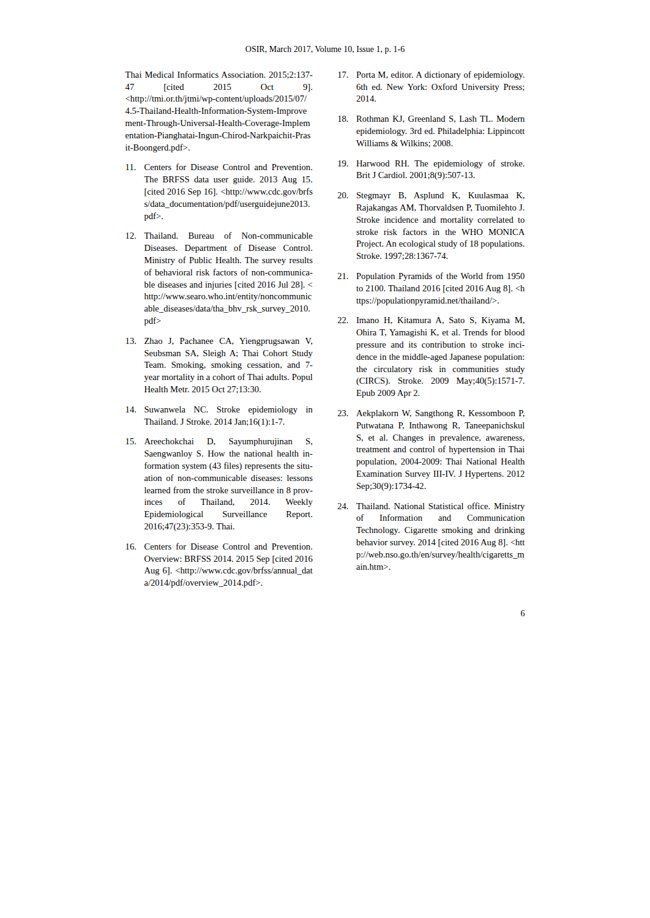OSIR, March 2017, Volume 10, Issue 1, p. 1-6
Thai Medical Informatics Association. 2015;2:137-47 [cited 2015 Oct 9].
<http://tmi.or.th/jtmi/wp-content/uploads/2015/07/4.5-Thailand-Health-Information-System-Improvement-Through-Universal-Health-Coverage-Implementation-Pianghatai-Ingun-Chirod-Narkpaichit-Prasit-Boongerd.pdf>.
11. Centers for Disease Control and Prevention. The BRFSS data user guide. 2013 Aug 15. [cited 2016 Sep 16]. <http://www.cdc.gov/brfss/data_documentation/pdf/userguidejune2013.pdf>.
12. Thailand. Bureau of Non-communicable Diseases. Department of Disease Control. Ministry of Public Health. The survey results of behavioral risk factors of non-communicable diseases and injuries [cited 2016 Jul 28]. <http://www.searo.who.int/entity/noncommunicable_diseases/data/tha_bhv_rsk_survey_2010.pdf>
13. Zhao J, Pachanee CA, Yiengprugsawan V, Seubsman SA, Sleigh A; Thai Cohort Study Team. Smoking, smoking cessation, and 7-year mortality in a cohort of Thai adults. Popul Health Metr. 2015 Oct 27;13:30.
14. Suwanwela NC. Stroke epidemiology in Thailand. J Stroke. 2014 Jan;16(1):1-7.
15. Areechokchai D, Sayumphurujinan S, Saengwanloy S. How the national health information system (43 files) represents the situation of non-communicable diseases: lessons learned from the stroke surveillance in 8 provinces of Thailand, 2014. Weekly Epidemiological Surveillance Report. 2016;47(23):353-9. Thai.
16. Centers for Disease Control and Prevention. Overview: BRFSS 2014. 2015 Sep [cited 2016 Aug 6]. <http://www.cdc.gov/brfss/annual_data/2014/pdf/overview_2014.pdf>.
17. Porta M, editor. A dictionary of epidemiology. 6th ed. New York: Oxford University Press; 2014.
18. Rothman KJ, Greenland S, Lash TL. Modern epidemiology. 3rd ed. Philadelphia: Lippincott Williams & Wilkins; 2008.
19. Harwood RH. The epidemiology of stroke. Brit J Cardiol. 2001;8(9):507-13.
20. Stegmayr B, Asplund K, Kuulasmaa K, Rajakangas AM, Thorvaldsen P, Tuomilehto J. Stroke incidence and mortality correlated to stroke risk factors in the WHO MONICA Project. An ecological study of 18 populations. Stroke. 1997;28:1367-74.
21. Population Pyramids of the World from 1950 to 2100. Thailand 2016 [cited 2016 Aug 8]. <https://populationpyramid.net/thailand/>.
22. Imano H, Kitamura A, Sato S, Kiyama M, Ohira T, Yamagishi K, et al. Trends for blood pressure and its contribution to stroke incidence in the middle-aged Japanese population: the circulatory risk in communities study (CIRCS). Stroke. 2009 May;40(5):1571-7. Epub 2009 Apr 2.
23. Aekplakorn W, Sangthong R, Kessomboon P, Putwatana P, Inthawong R, Taneepanichskul S, et al. Changes in prevalence, awareness, treatment and control of hypertension in Thai population, 2004-2009: Thai National Health Examination Survey III-IV. J Hypertens. 2012 Sep;30(9):1734-42.
24. Thailand. National Statistical office. Ministry of Information and Communication Technology. Cigarette smoking and drinking behavior survey. 2014 [cited 2016 Aug 8]. <http://web.nso.go.th/en/survey/health/cigaretts_main.htm>.
6